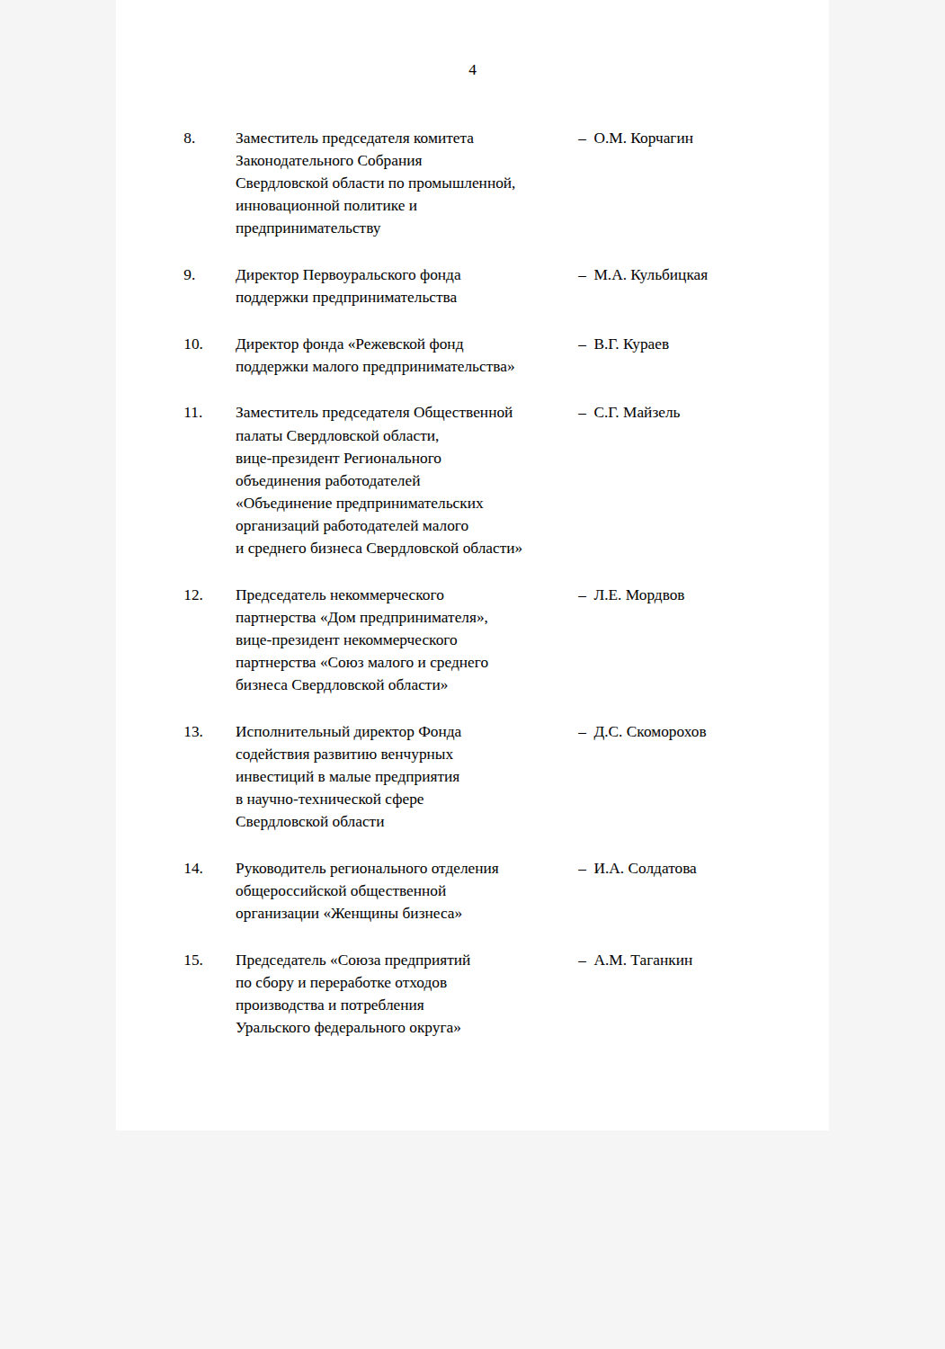4
| 8. | Заместитель председателя комитета Законодательного Собрания Свердловской области по промышленной, инновационной политике и предпринимательству | – | О.М. Корчагин |
| 9. | Директор Первоуральского фонда поддержки предпринимательства | – | М.А. Кульбицкая |
| 10. | Директор фонда «Режевской фонд поддержки малого предпринимательства» | – | В.Г. Кураев |
| 11. | Заместитель председателя Общественной палаты Свердловской области, вице-президент Регионального объединения работодателей «Объединение предпринимательских организаций работодателей малого и среднего бизнеса Свердловской области» | – | С.Г. Майзель |
| 12. | Председатель некоммерческого партнерства «Дом предпринимателя», вице-президент некоммерческого партнерства «Союз малого и среднего бизнеса Свердловской области» | – | Л.Е. Мордвов |
| 13. | Исполнительный директор Фонда содействия развитию венчурных инвестиций в малые предприятия в научно-технической сфере Свердловской области | – | Д.С. Скоморохов |
| 14. | Руководитель регионального отделения общероссийской общественной организации «Женщины бизнеса» | – | И.А. Солдатова |
| 15. | Председатель «Союза предприятий по сбору и переработке отходов производства и потребления Уральского федерального округа» | – | А.М. Таганкин |